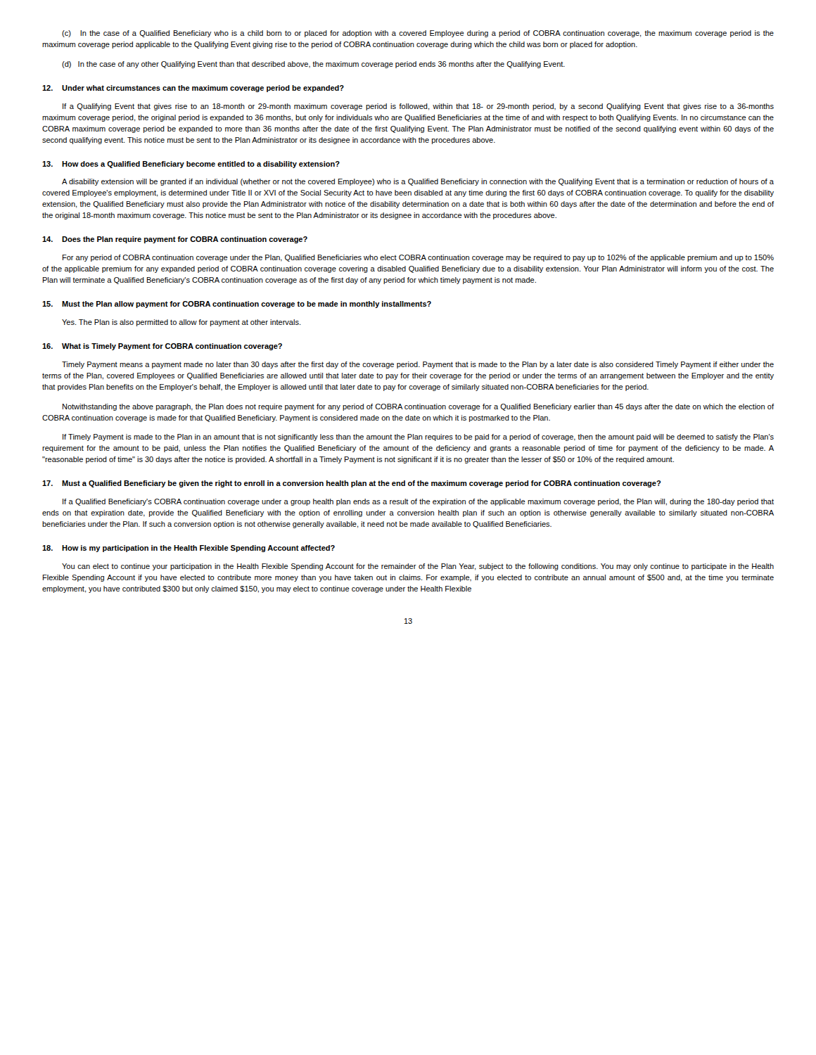(c) In the case of a Qualified Beneficiary who is a child born to or placed for adoption with a covered Employee during a period of COBRA continuation coverage, the maximum coverage period is the maximum coverage period applicable to the Qualifying Event giving rise to the period of COBRA continuation coverage during which the child was born or placed for adoption.
(d) In the case of any other Qualifying Event than that described above, the maximum coverage period ends 36 months after the Qualifying Event.
12. Under what circumstances can the maximum coverage period be expanded?
If a Qualifying Event that gives rise to an 18-month or 29-month maximum coverage period is followed, within that 18- or 29-month period, by a second Qualifying Event that gives rise to a 36-months maximum coverage period, the original period is expanded to 36 months, but only for individuals who are Qualified Beneficiaries at the time of and with respect to both Qualifying Events. In no circumstance can the COBRA maximum coverage period be expanded to more than 36 months after the date of the first Qualifying Event. The Plan Administrator must be notified of the second qualifying event within 60 days of the second qualifying event. This notice must be sent to the Plan Administrator or its designee in accordance with the procedures above.
13. How does a Qualified Beneficiary become entitled to a disability extension?
A disability extension will be granted if an individual (whether or not the covered Employee) who is a Qualified Beneficiary in connection with the Qualifying Event that is a termination or reduction of hours of a covered Employee's employment, is determined under Title II or XVI of the Social Security Act to have been disabled at any time during the first 60 days of COBRA continuation coverage. To qualify for the disability extension, the Qualified Beneficiary must also provide the Plan Administrator with notice of the disability determination on a date that is both within 60 days after the date of the determination and before the end of the original 18-month maximum coverage. This notice must be sent to the Plan Administrator or its designee in accordance with the procedures above.
14. Does the Plan require payment for COBRA continuation coverage?
For any period of COBRA continuation coverage under the Plan, Qualified Beneficiaries who elect COBRA continuation coverage may be required to pay up to 102% of the applicable premium and up to 150% of the applicable premium for any expanded period of COBRA continuation coverage covering a disabled Qualified Beneficiary due to a disability extension. Your Plan Administrator will inform you of the cost. The Plan will terminate a Qualified Beneficiary's COBRA continuation coverage as of the first day of any period for which timely payment is not made.
15. Must the Plan allow payment for COBRA continuation coverage to be made in monthly installments?
Yes. The Plan is also permitted to allow for payment at other intervals.
16. What is Timely Payment for COBRA continuation coverage?
Timely Payment means a payment made no later than 30 days after the first day of the coverage period. Payment that is made to the Plan by a later date is also considered Timely Payment if either under the terms of the Plan, covered Employees or Qualified Beneficiaries are allowed until that later date to pay for their coverage for the period or under the terms of an arrangement between the Employer and the entity that provides Plan benefits on the Employer's behalf, the Employer is allowed until that later date to pay for coverage of similarly situated non-COBRA beneficiaries for the period.
Notwithstanding the above paragraph, the Plan does not require payment for any period of COBRA continuation coverage for a Qualified Beneficiary earlier than 45 days after the date on which the election of COBRA continuation coverage is made for that Qualified Beneficiary. Payment is considered made on the date on which it is postmarked to the Plan.
If Timely Payment is made to the Plan in an amount that is not significantly less than the amount the Plan requires to be paid for a period of coverage, then the amount paid will be deemed to satisfy the Plan's requirement for the amount to be paid, unless the Plan notifies the Qualified Beneficiary of the amount of the deficiency and grants a reasonable period of time for payment of the deficiency to be made. A "reasonable period of time" is 30 days after the notice is provided. A shortfall in a Timely Payment is not significant if it is no greater than the lesser of $50 or 10% of the required amount.
17. Must a Qualified Beneficiary be given the right to enroll in a conversion health plan at the end of the maximum coverage period for COBRA continuation coverage?
If a Qualified Beneficiary's COBRA continuation coverage under a group health plan ends as a result of the expiration of the applicable maximum coverage period, the Plan will, during the 180-day period that ends on that expiration date, provide the Qualified Beneficiary with the option of enrolling under a conversion health plan if such an option is otherwise generally available to similarly situated non-COBRA beneficiaries under the Plan. If such a conversion option is not otherwise generally available, it need not be made available to Qualified Beneficiaries.
18. How is my participation in the Health Flexible Spending Account affected?
You can elect to continue your participation in the Health Flexible Spending Account for the remainder of the Plan Year, subject to the following conditions. You may only continue to participate in the Health Flexible Spending Account if you have elected to contribute more money than you have taken out in claims. For example, if you elected to contribute an annual amount of $500 and, at the time you terminate employment, you have contributed $300 but only claimed $150, you may elect to continue coverage under the Health Flexible
13